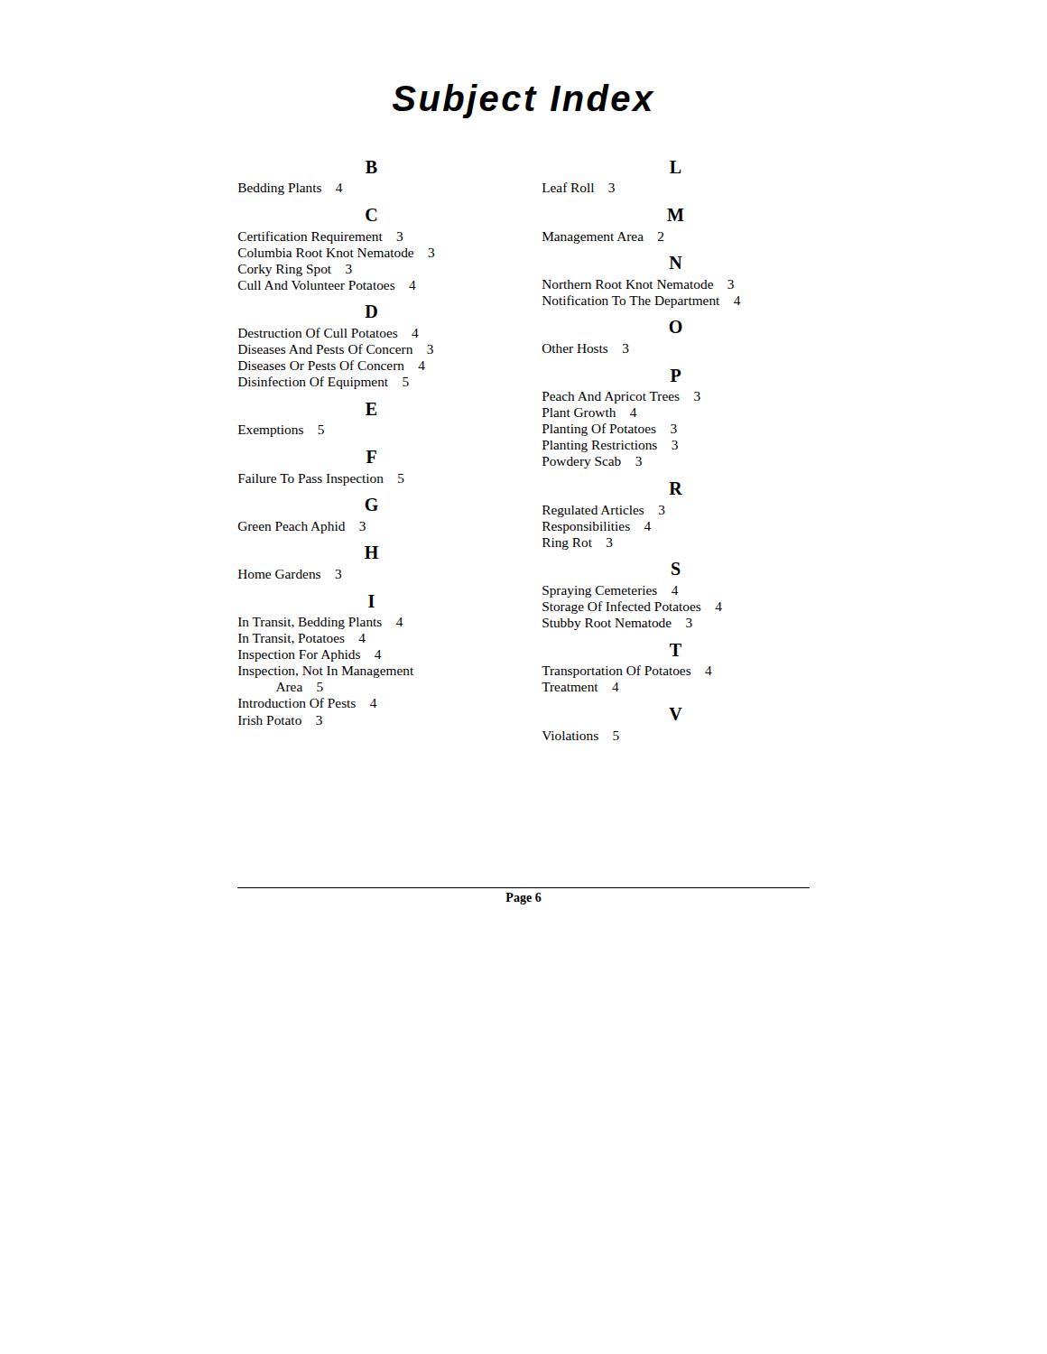Subject Index
B
Bedding Plants4
C
Certification Requirement3
Columbia Root Knot Nematode3
Corky Ring Spot3
Cull And Volunteer Potatoes4
D
Destruction Of Cull Potatoes4
Diseases And Pests Of Concern3
Diseases Or Pests Of Concern4
Disinfection Of Equipment5
E
Exemptions5
F
Failure To Pass Inspection5
G
Green Peach Aphid3
H
Home Gardens3
I
In Transit, Bedding Plants4
In Transit, Potatoes4
Inspection For Aphids4
Inspection, Not In ManagementArea5
Introduction Of Pests4
Irish Potato3
L
Leaf Roll3
M
Management Area2
N
Northern Root Knot Nematode3
Notification To The Department4
O
Other Hosts3
P
Peach And Apricot Trees3
Plant Growth4
Planting Of Potatoes3
Planting Restrictions3
Powdery Scab3
R
Regulated Articles3
Responsibilities4
Ring Rot3
S
Spraying Cemeteries4
Storage Of Infected Potatoes4
Stubby Root Nematode3
T
Transportation Of Potatoes4
Treatment4
V
Violations5
Page 6